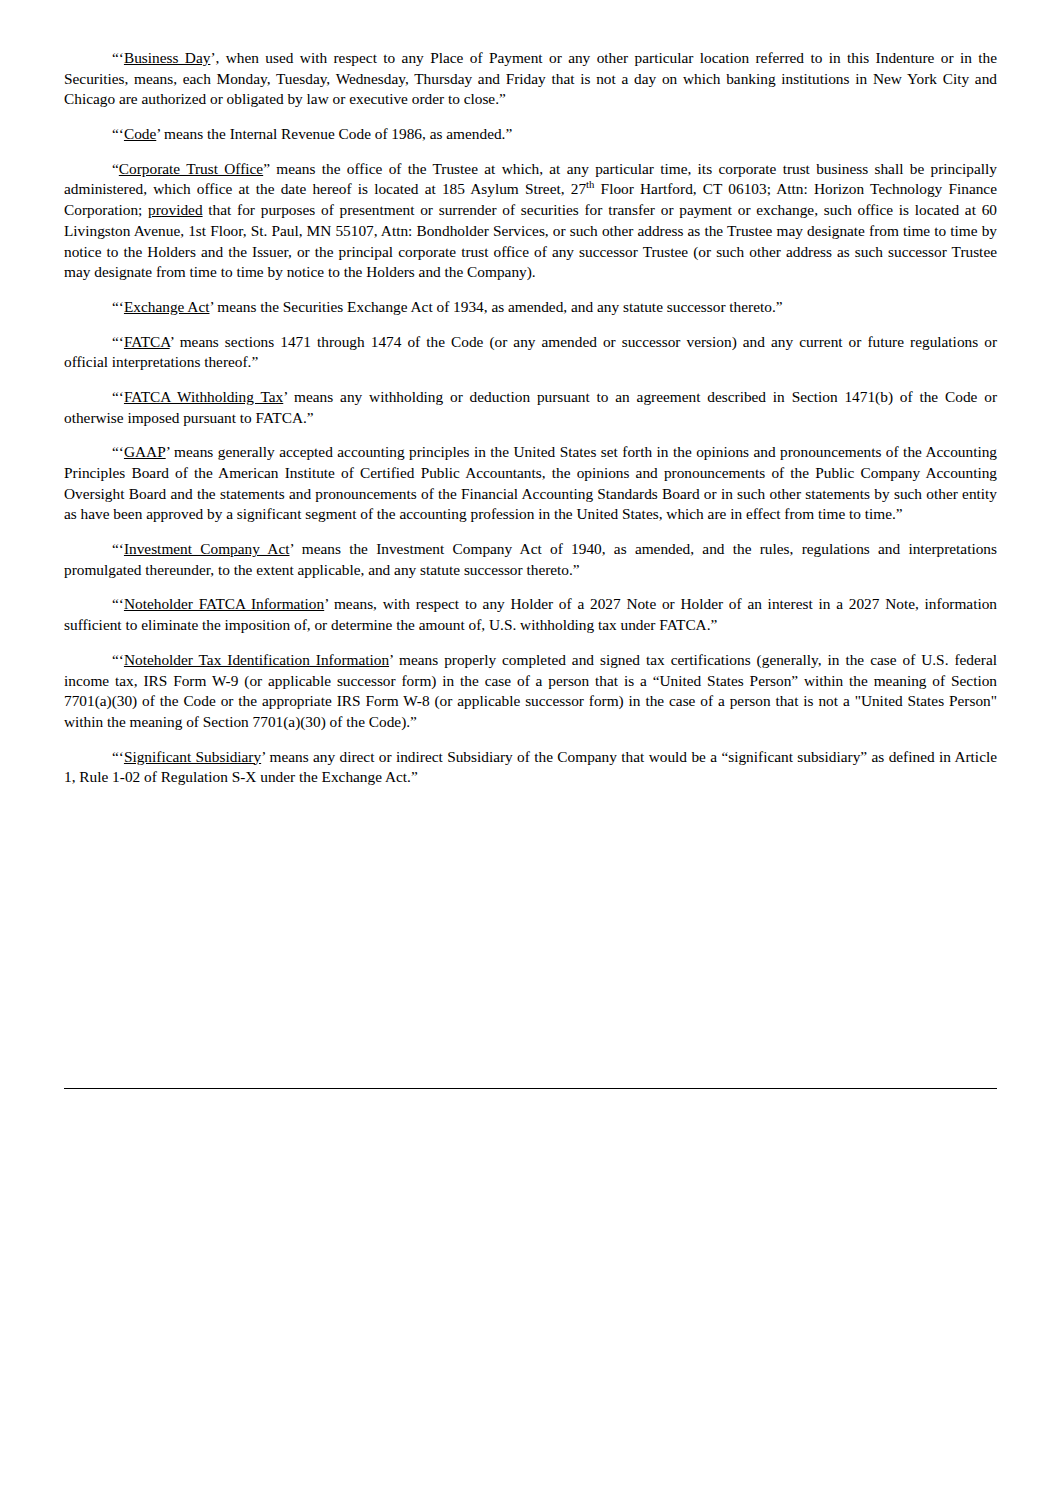“‘Business Day’, when used with respect to any Place of Payment or any other particular location referred to in this Indenture or in the Securities, means, each Monday, Tuesday, Wednesday, Thursday and Friday that is not a day on which banking institutions in New York City and Chicago are authorized or obligated by law or executive order to close.”
“‘Code’ means the Internal Revenue Code of 1986, as amended.”
“Corporate Trust Office” means the office of the Trustee at which, at any particular time, its corporate trust business shall be principally administered, which office at the date hereof is located at 185 Asylum Street, 27th Floor Hartford, CT 06103; Attn: Horizon Technology Finance Corporation; provided that for purposes of presentment or surrender of securities for transfer or payment or exchange, such office is located at 60 Livingston Avenue, 1st Floor, St. Paul, MN 55107, Attn: Bondholder Services, or such other address as the Trustee may designate from time to time by notice to the Holders and the Issuer, or the principal corporate trust office of any successor Trustee (or such other address as such successor Trustee may designate from time to time by notice to the Holders and the Company).
“‘Exchange Act’ means the Securities Exchange Act of 1934, as amended, and any statute successor thereto.”
“‘FATCA’ means sections 1471 through 1474 of the Code (or any amended or successor version) and any current or future regulations or official interpretations thereof.”
“‘FATCA Withholding Tax’ means any withholding or deduction pursuant to an agreement described in Section 1471(b) of the Code or otherwise imposed pursuant to FATCA.”
“‘GAAP’ means generally accepted accounting principles in the United States set forth in the opinions and pronouncements of the Accounting Principles Board of the American Institute of Certified Public Accountants, the opinions and pronouncements of the Public Company Accounting Oversight Board and the statements and pronouncements of the Financial Accounting Standards Board or in such other statements by such other entity as have been approved by a significant segment of the accounting profession in the United States, which are in effect from time to time.”
“‘Investment Company Act’ means the Investment Company Act of 1940, as amended, and the rules, regulations and interpretations promulgated thereunder, to the extent applicable, and any statute successor thereto.”
“‘Noteholder FATCA Information’ means, with respect to any Holder of a 2027 Note or Holder of an interest in a 2027 Note, information sufficient to eliminate the imposition of, or determine the amount of, U.S. withholding tax under FATCA.”
“‘Noteholder Tax Identification Information’ means properly completed and signed tax certifications (generally, in the case of U.S. federal income tax, IRS Form W-9 (or applicable successor form) in the case of a person that is a “United States Person” within the meaning of Section 7701(a)(30) of the Code or the appropriate IRS Form W-8 (or applicable successor form) in the case of a person that is not a "United States Person" within the meaning of Section 7701(a)(30) of the Code).”
“‘Significant Subsidiary’ means any direct or indirect Subsidiary of the Company that would be a “significant subsidiary” as defined in Article 1, Rule 1-02 of Regulation S-X under the Exchange Act.”